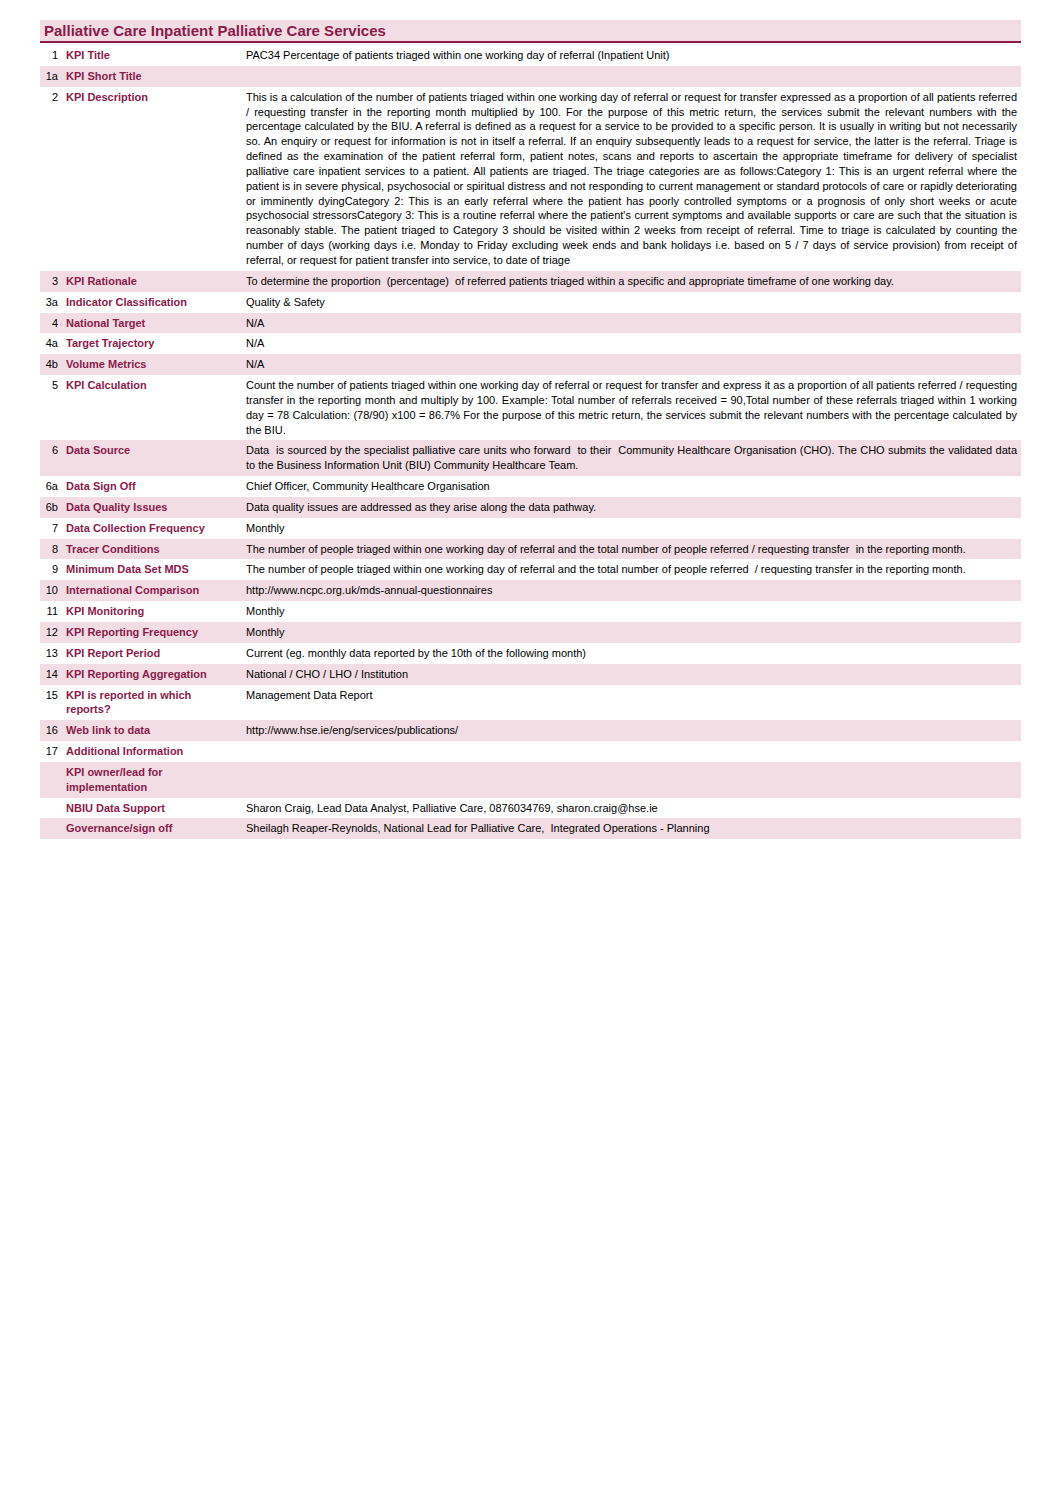Palliative Care Inpatient Palliative Care Services
| 1 | KPI Title | PAC34 Percentage of patients triaged within one working day of referral (Inpatient Unit) |
| 1a | KPI Short Title | |
| 2 | KPI Description | This is a calculation of the number of patients triaged within one working day of referral or request for transfer expressed as a proportion of all patients referred / requesting transfer in the reporting month multiplied by 100. For the purpose of this metric return, the services submit the relevant numbers with the percentage calculated by the BIU. A referral is defined as a request for a service to be provided to a specific person. It is usually in writing but not necessarily so. An enquiry or request for information is not in itself a referral. If an enquiry subsequently leads to a request for service, the latter is the referral. Triage is defined as the examination of the patient referral form, patient notes, scans and reports to ascertain the appropriate timeframe for delivery of specialist palliative care inpatient services to a patient. All patients are triaged. The triage categories are as follows:Category 1: This is an urgent referral where the patient is in severe physical, psychosocial or spiritual distress and not responding to current management or standard protocols of care or rapidly deteriorating or imminently dyingCategory 2: This is an early referral where the patient has poorly controlled symptoms or a prognosis of only short weeks or acute psychosocial stressorsCategory 3: This is a routine referral where the patient's current symptoms and available supports or care are such that the situation is reasonably stable. The patient triaged to Category 3 should be visited within 2 weeks from receipt of referral. Time to triage is calculated by counting the number of days (working days i.e. Monday to Friday excluding week ends and bank holidays i.e. based on 5 / 7 days of service provision) from receipt of referral, or request for patient transfer into service, to date of triage |
| 3 | KPI Rationale | To determine the proportion (percentage) of referred patients triaged within a specific and appropriate timeframe of one working day. |
| 3a | Indicator Classification | Quality & Safety |
| 4 | National Target | N/A |
| 4a | Target Trajectory | N/A |
| 4b | Volume Metrics | N/A |
| 5 | KPI Calculation | Count the number of patients triaged within one working day of referral or request for transfer and express it as a proportion of all patients referred / requesting transfer in the reporting month and multiply by 100. Example: Total number of referrals received = 90,Total number of these referrals triaged within 1 working day = 78 Calculation: (78/90) x100 = 86.7% For the purpose of this metric return, the services submit the relevant numbers with the percentage calculated by the BIU. |
| 6 | Data Source | Data is sourced by the specialist palliative care units who forward to their Community Healthcare Organisation (CHO). The CHO submits the validated data to the Business Information Unit (BIU) Community Healthcare Team. |
| 6a | Data Sign Off | Chief Officer, Community Healthcare Organisation |
| 6b | Data Quality Issues | Data quality issues are addressed as they arise along the data pathway. |
| 7 | Data Collection Frequency | Monthly |
| 8 | Tracer Conditions | The number of people triaged within one working day of referral and the total number of people referred / requesting transfer in the reporting month. |
| 9 | Minimum Data Set MDS | The number of people triaged within one working day of referral and the total number of people referred / requesting transfer in the reporting month. |
| 10 | International Comparison | http://www.ncpc.org.uk/mds-annual-questionnaires |
| 11 | KPI Monitoring | Monthly |
| 12 | KPI Reporting Frequency | Monthly |
| 13 | KPI Report Period | Current (eg. monthly data reported by the 10th of the following month) |
| 14 | KPI Reporting Aggregation | National / CHO / LHO / Institution |
| 15 | KPI is reported in which reports? | Management Data Report |
| 16 | Web link to data | http://www.hse.ie/eng/services/publications/ |
| 17 | Additional Information | |
| | KPI owner/lead for implementation | |
| | NBIU Data Support | Sharon Craig, Lead Data Analyst, Palliative Care, 0876034769, sharon.craig@hse.ie |
| | Governance/sign off | Sheilagh Reaper-Reynolds, National Lead for Palliative Care, Integrated Operations - Planning |